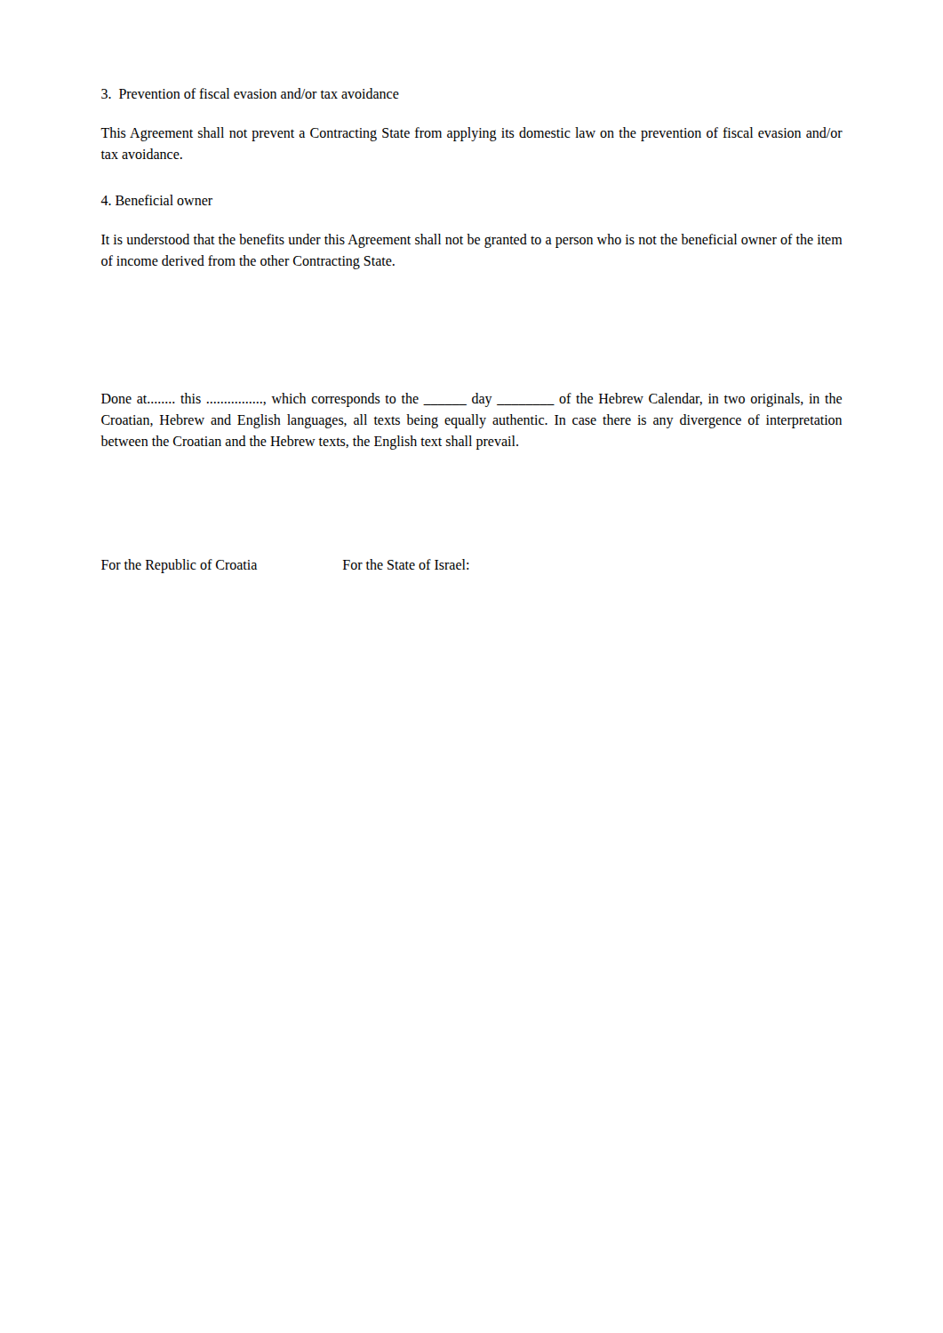3. Prevention of fiscal evasion and/or tax avoidance
This Agreement shall not prevent a Contracting State from applying its domestic law on the prevention of fiscal evasion and/or tax avoidance.
4. Beneficial owner
It is understood that the benefits under this Agreement shall not be granted to a person who is not the beneficial owner of the item of income derived from the other Contracting State.
Done at........ this ................, which corresponds to the ______ day ________ of the Hebrew Calendar, in two originals, in the Croatian, Hebrew and English languages, all texts being equally authentic. In case there is any divergence of interpretation between the Croatian and the Hebrew texts, the English text shall prevail.
For the Republic of Croatia
For the State of Israel: